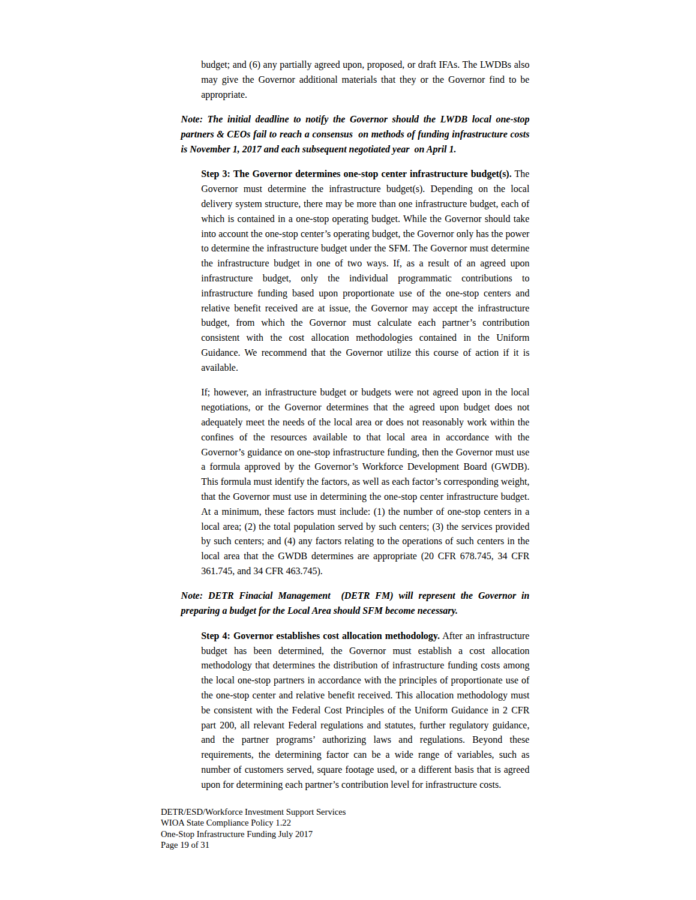budget; and (6) any partially agreed upon, proposed, or draft IFAs. The LWDBs also may give the Governor additional materials that they or the Governor find to be appropriate.
Note: The initial deadline to notify the Governor should the LWDB local one-stop partners & CEOs fail to reach a consensus on methods of funding infrastructure costs is November 1, 2017 and each subsequent negotiated year on April 1.
Step 3: The Governor determines one-stop center infrastructure budget(s). The Governor must determine the infrastructure budget(s). Depending on the local delivery system structure, there may be more than one infrastructure budget, each of which is contained in a one-stop operating budget. While the Governor should take into account the one-stop center’s operating budget, the Governor only has the power to determine the infrastructure budget under the SFM. The Governor must determine the infrastructure budget in one of two ways. If, as a result of an agreed upon infrastructure budget, only the individual programmatic contributions to infrastructure funding based upon proportionate use of the one-stop centers and relative benefit received are at issue, the Governor may accept the infrastructure budget, from which the Governor must calculate each partner’s contribution consistent with the cost allocation methodologies contained in the Uniform Guidance. We recommend that the Governor utilize this course of action if it is available.
If; however, an infrastructure budget or budgets were not agreed upon in the local negotiations, or the Governor determines that the agreed upon budget does not adequately meet the needs of the local area or does not reasonably work within the confines of the resources available to that local area in accordance with the Governor’s guidance on one-stop infrastructure funding, then the Governor must use a formula approved by the Governor’s Workforce Development Board (GWDB). This formula must identify the factors, as well as each factor’s corresponding weight, that the Governor must use in determining the one-stop center infrastructure budget. At a minimum, these factors must include: (1) the number of one-stop centers in a local area; (2) the total population served by such centers; (3) the services provided by such centers; and (4) any factors relating to the operations of such centers in the local area that the GWDB determines are appropriate (20 CFR 678.745, 34 CFR 361.745, and 34 CFR 463.745).
Note: DETR Finacial Management (DETR FM) will represent the Governor in preparing a budget for the Local Area should SFM become necessary.
Step 4: Governor establishes cost allocation methodology. After an infrastructure budget has been determined, the Governor must establish a cost allocation methodology that determines the distribution of infrastructure funding costs among the local one-stop partners in accordance with the principles of proportionate use of the one-stop center and relative benefit received. This allocation methodology must be consistent with the Federal Cost Principles of the Uniform Guidance in 2 CFR part 200, all relevant Federal regulations and statutes, further regulatory guidance, and the partner programs’ authorizing laws and regulations. Beyond these requirements, the determining factor can be a wide range of variables, such as number of customers served, square footage used, or a different basis that is agreed upon for determining each partner’s contribution level for infrastructure costs.
DETR/ESD/Workforce Investment Support Services
WIOA State Compliance Policy 1.22
One-Stop Infrastructure Funding July 2017
Page 19 of 31